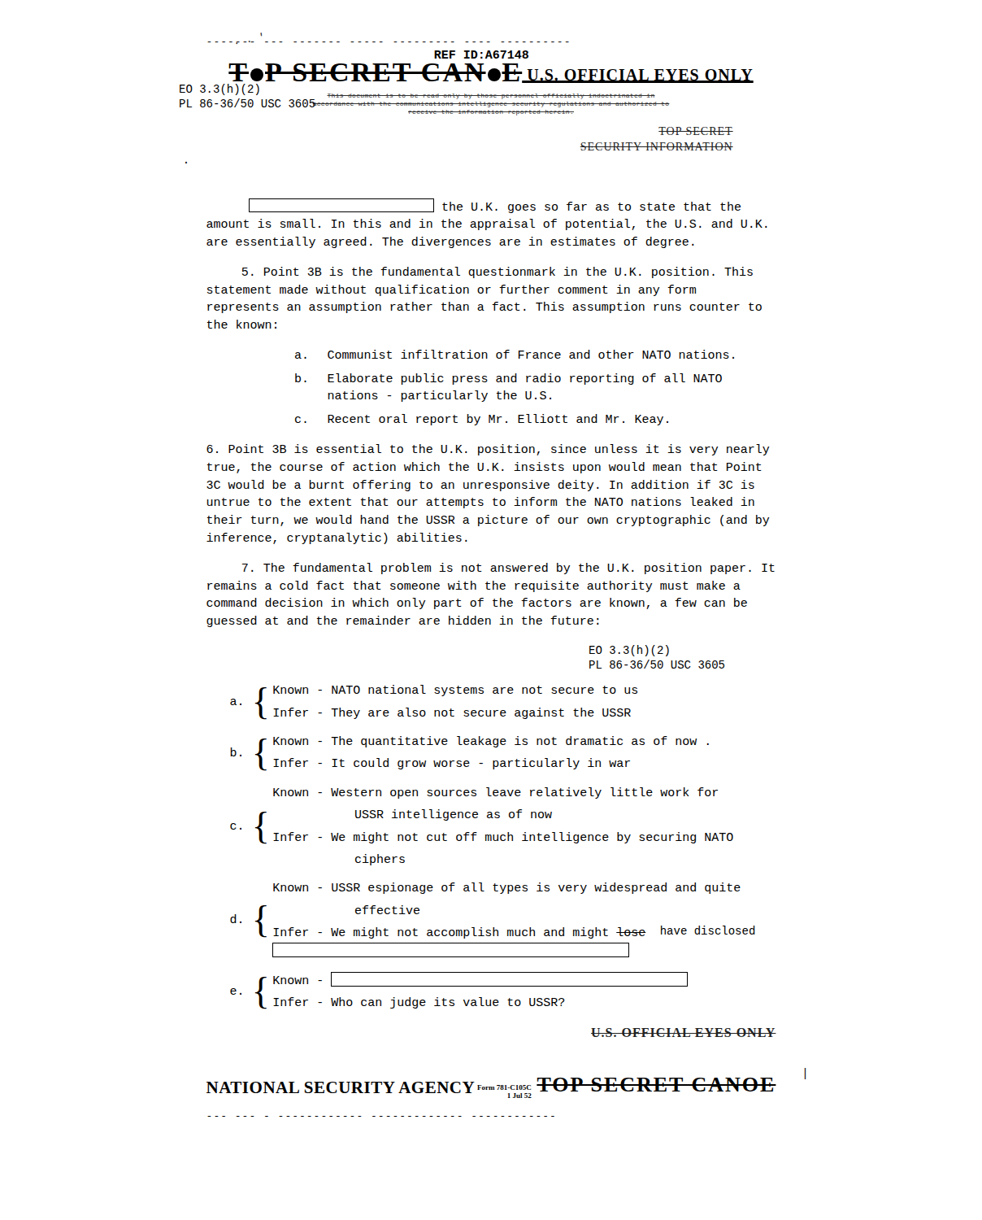------- --- ------- ----- --------- ---- ----------
. . ′
REF ID:A67148 T P SECRET CAN E U.S. OFFICIAL EYES ONLY
This document is to be read only by those personnel officially indoctrinated in accordance with the communications intelligence security regulations and authorized to receive the information reported herein.
EO 3.3(h)(2)
PL 86-36/50 USC 3605
TOP SECRET
SECURITY INFORMATION
.
the U.K. goes so far as to state that the amount is small. In this and in the appraisal of potential, the U.S. and U.K. are essentially agreed. The divergences are in estimates of degree.
5. Point 3B is the fundamental questionmark in the U.K. position. This statement made without qualification or further comment in any form represents an assumption rather than a fact. This assumption runs counter to the known:
a. Communist infiltration of France and other NATO nations.
b. Elaborate public press and radio reporting of all NATO
nations - particularly the U.S.
c. Recent oral report by Mr. Elliott and Mr. Keay.
6. Point 3B is essential to the U.K. position, since unless it is very nearly true, the course of action which the U.K. insists upon would mean that Point 3C would be a burnt offering to an unresponsive deity. In addition if 3C is untrue to the extent that our attempts to inform the NATO nations leaked in their turn, we would hand the USSR a picture of our own cryptographic (and by inference, cryptanalytic) abilities.
7. The fundamental problem is not answered by the U.K. position paper. It remains a cold fact that someone with the requisite authority must make a command decision in which only part of the factors are known, a few can be guessed at and the remainder are hidden in the future:
EO 3.3(h)(2)
PL 86-36/50 USC 3605
a.
{
Known - NATO national systems are not secure to us
Infer - They are also not secure against the USSR
b.
{
Known - The quantitative leakage is not dramatic as of now .
Infer - It could grow worse - particularly in war
c.
{
Known - Western open sources leave relatively little work for
USSR intelligence as of now
Infer - We might not cut off much intelligence by securing NATO
ciphers
d.
{
Known - USSR espionage of all types is very widespread and quite
effective
Infer - We might not accomplish much and might lose have disclosed
e.
{
Known -
Infer - Who can judge its value to USSR?
U.S. OFFICIAL EYES ONLY
NATIONAL SECURITY AGENCY
Form 781-C105C
1 Jul 52
TOP SECRET CANOE
|
--- --- - ------------ ------------- ------------